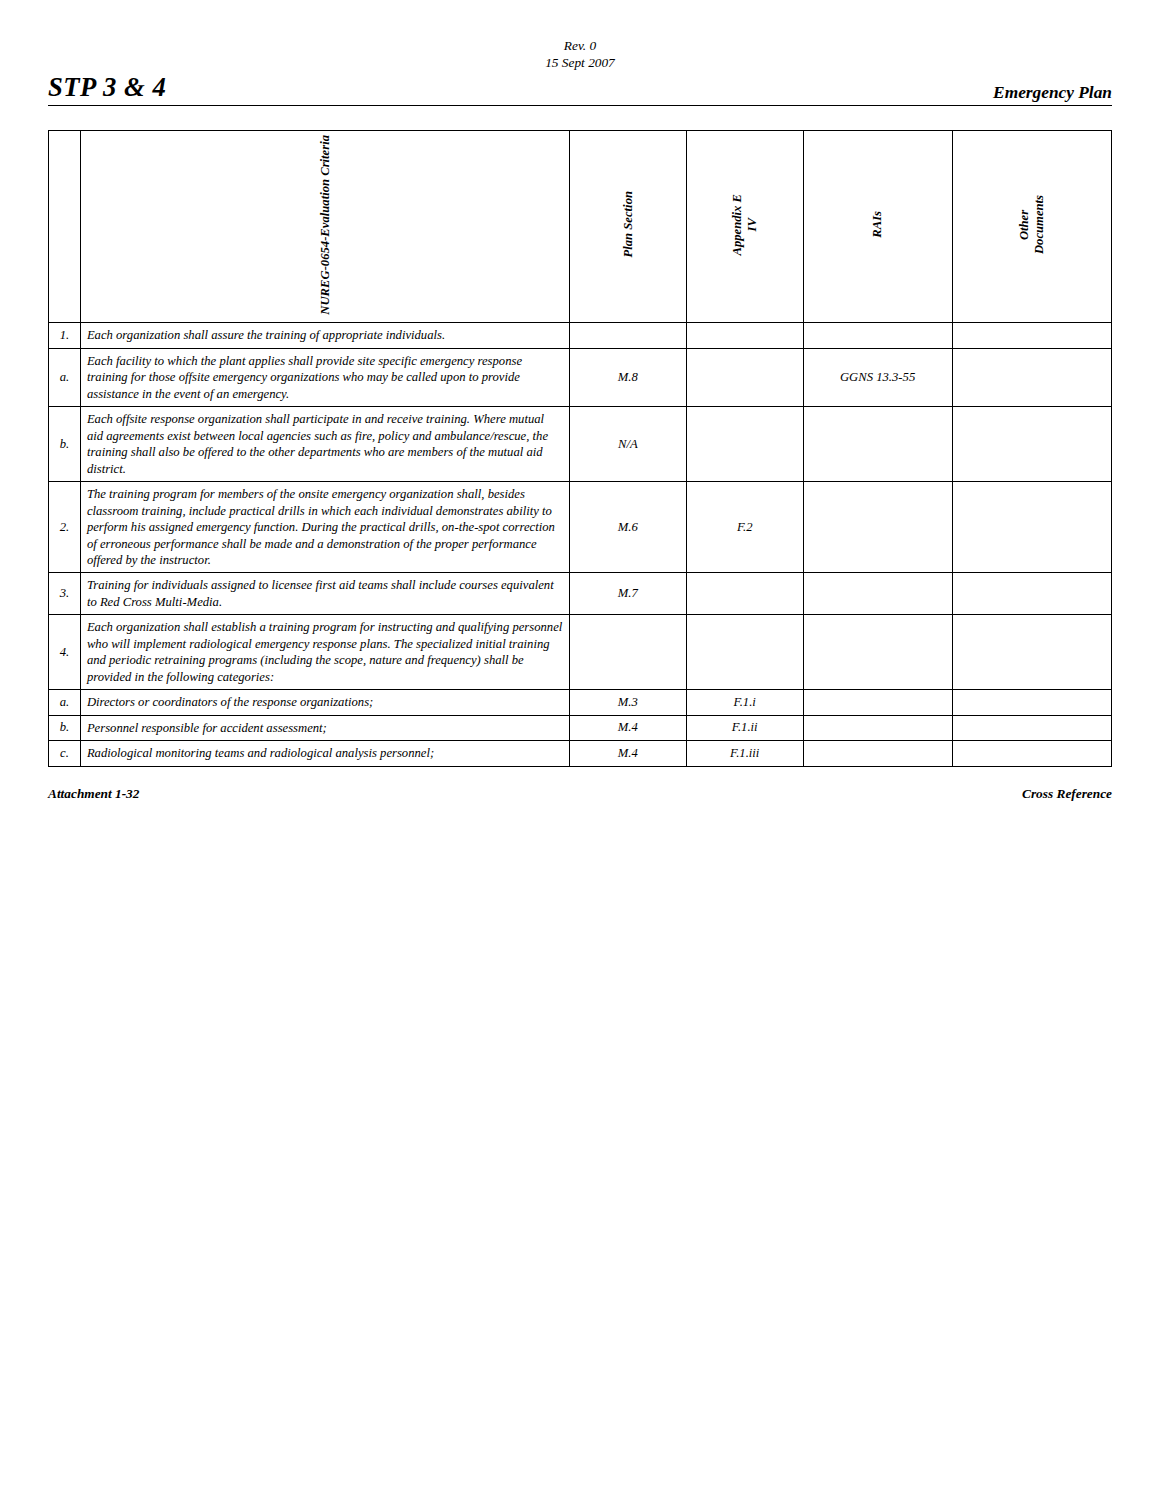Rev. 0
15 Sept 2007
STP 3 & 4
Emergency Plan
| | NUREG-0654-Evaluation Criteria | Plan Section | Appendix E IV | RAIs | Other Documents |
| --- | --- | --- | --- | --- | --- |
| 1. | Each organization shall assure the training of appropriate individuals. | | | | |
| a. | Each facility to which the plant applies shall provide site specific emergency response training for those offsite emergency organizations who may be called upon to provide assistance in the event of an emergency. | M.8 | | GGNS 13.3-55 | |
| b. | Each offsite response organization shall participate in and receive training. Where mutual aid agreements exist between local agencies such as fire, policy and ambulance/rescue, the training shall also be offered to the other departments who are members of the mutual aid district. | N/A | | | |
| 2. | The training program for members of the onsite emergency organization shall, besides classroom training, include practical drills in which each individual demonstrates ability to perform his assigned emergency function. During the practical drills, on-the-spot correction of erroneous performance shall be made and a demonstration of the proper performance offered by the instructor. | M.6 | F.2 | | |
| 3. | Training for individuals assigned to licensee first aid teams shall include courses equivalent to Red Cross Multi-Media. | M.7 | | | |
| 4. | Each organization shall establish a training program for instructing and qualifying personnel who will implement radiological emergency response plans. The specialized initial training and periodic retraining programs (including the scope, nature and frequency) shall be provided in the following categories: | | | | |
| a. | Directors or coordinators of the response organizations; | M.3 | F.1.i | | |
| b. | Personnel responsible for accident assessment; | M.4 | F.1.ii | | |
| c. | Radiological monitoring teams and radiological analysis personnel; | M.4 | F.1.iii | | |
Attachment 1-32
Cross Reference